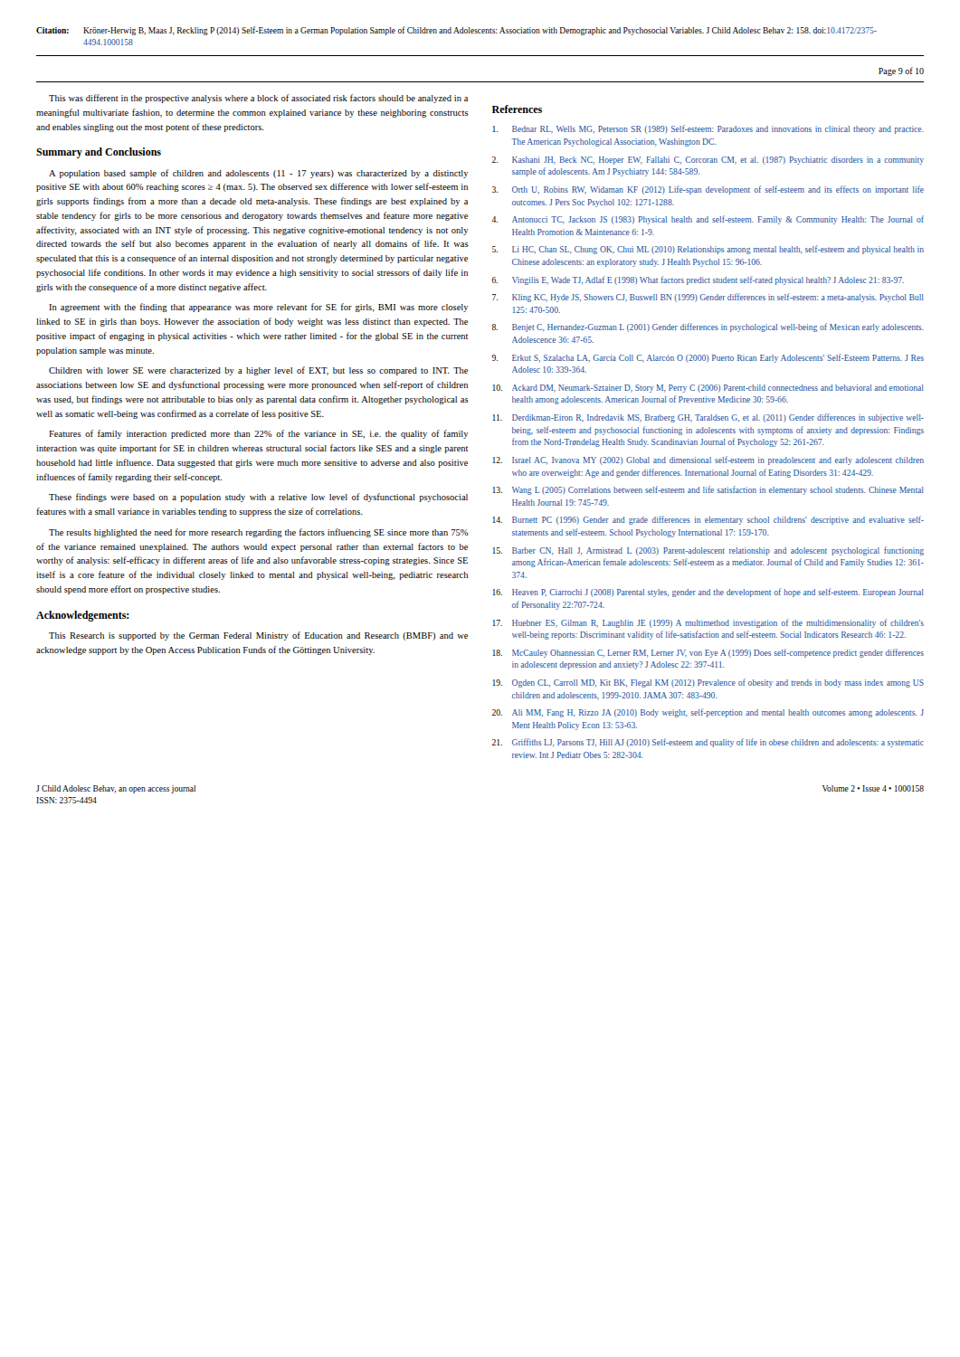Citation: Kröner-Herwig B, Maas J, Reckling P (2014) Self-Esteem in a German Population Sample of Children and Adolescents: Association with Demographic and Psychosocial Variables. J Child Adolesc Behav 2: 158. doi:10.4172/2375-4494.1000158
Page 9 of 10
This was different in the prospective analysis where a block of associated risk factors should be analyzed in a meaningful multivariate fashion, to determine the common explained variance by these neighboring constructs and enables singling out the most potent of these predictors.
Summary and Conclusions
A population based sample of children and adolescents (11 - 17 years) was characterized by a distinctly positive SE with about 60% reaching scores ≥ 4 (max. 5). The observed sex difference with lower self-esteem in girls supports findings from a more than a decade old meta-analysis. These findings are best explained by a stable tendency for girls to be more censorious and derogatory towards themselves and feature more negative affectivity, associated with an INT style of processing. This negative cognitive-emotional tendency is not only directed towards the self but also becomes apparent in the evaluation of nearly all domains of life. It was speculated that this is a consequence of an internal disposition and not strongly determined by particular negative psychosocial life conditions. In other words it may evidence a high sensitivity to social stressors of daily life in girls with the consequence of a more distinct negative affect.
In agreement with the finding that appearance was more relevant for SE for girls, BMI was more closely linked to SE in girls than boys. However the association of body weight was less distinct than expected. The positive impact of engaging in physical activities - which were rather limited - for the global SE in the current population sample was minute.
Children with lower SE were characterized by a higher level of EXT, but less so compared to INT. The associations between low SE and dysfunctional processing were more pronounced when self-report of children was used, but findings were not attributable to bias only as parental data confirm it. Altogether psychological as well as somatic well-being was confirmed as a correlate of less positive SE.
Features of family interaction predicted more than 22% of the variance in SE, i.e. the quality of family interaction was quite important for SE in children whereas structural social factors like SES and a single parent household had little influence. Data suggested that girls were much more sensitive to adverse and also positive influences of family regarding their self-concept.
These findings were based on a population study with a relative low level of dysfunctional psychosocial features with a small variance in variables tending to suppress the size of correlations.
The results highlighted the need for more research regarding the factors influencing SE since more than 75% of the variance remained unexplained. The authors would expect personal rather than external factors to be worthy of analysis: self-efficacy in different areas of life and also unfavorable stress-coping strategies. Since SE itself is a core feature of the individual closely linked to mental and physical well-being, pediatric research should spend more effort on prospective studies.
Acknowledgements:
This Research is supported by the German Federal Ministry of Education and Research (BMBF) and we acknowledge support by the Open Access Publication Funds of the Göttingen University.
References
Bednar RL, Wells MG, Peterson SR (1989) Self-esteem: Paradoxes and innovations in clinical theory and practice. The American Psychological Association, Washington DC.
Kashani JH, Beck NC, Hoeper EW, Fallahi C, Corcoran CM, et al. (1987) Psychiatric disorders in a community sample of adolescents. Am J Psychiatry 144: 584-589.
Orth U, Robins RW, Widaman KF (2012) Life-span development of self-esteem and its effects on important life outcomes. J Pers Soc Psychol 102: 1271-1288.
Antonucci TC, Jackson JS (1983) Physical health and self-esteem. Family & Community Health: The Journal of Health Promotion & Maintenance 6: 1-9.
Li HC, Chan SL, Chung OK, Chui ML (2010) Relationships among mental health, self-esteem and physical health in Chinese adolescents: an exploratory study. J Health Psychol 15: 96-106.
Vingilis E, Wade TJ, Adlaf E (1998) What factors predict student self-rated physical health? J Adolesc 21: 83-97.
Kling KC, Hyde JS, Showers CJ, Buswell BN (1999) Gender differences in self-esteem: a meta-analysis. Psychol Bull 125: 470-500.
Benjet C, Hernandez-Guzman L (2001) Gender differences in psychological well-being of Mexican early adolescents. Adolescence 36: 47-65.
Erkut S, Szalacha LA, García Coll C, Alarcón O (2000) Puerto Rican Early Adolescents' Self-Esteem Patterns. J Res Adolesc 10: 339-364.
Ackard DM, Neumark-Sztainer D, Story M, Perry C (2006) Parent-child connectedness and behavioral and emotional health among adolescents. American Journal of Preventive Medicine 30: 59-66.
Derdikman-Eiron R, Indredavik MS, Bratberg GH, Taraldsen G, et al. (2011) Gender differences in subjective well-being, self-esteem and psychosocial functioning in adolescents with symptoms of anxiety and depression: Findings from the Nord-Trøndelag Health Study. Scandinavian Journal of Psychology 52: 261-267.
Israel AC, Ivanova MY (2002) Global and dimensional self-esteem in preadolescent and early adolescent children who are overweight: Age and gender differences. International Journal of Eating Disorders 31: 424-429.
Wang L (2005) Correlations between self-esteem and life satisfaction in elementary school students. Chinese Mental Health Journal 19: 745-749.
Burnett PC (1996) Gender and grade differences in elementary school childrens' descriptive and evaluative self-statements and self-esteem. School Psychology International 17: 159-170.
Barber CN, Hall J, Armistead L (2003) Parent-adolescent relationship and adolescent psychological functioning among African-American female adolescents: Self-esteem as a mediator. Journal of Child and Family Studies 12: 361-374.
Heaven P, Ciarrochi J (2008) Parental styles, gender and the development of hope and self-esteem. European Journal of Personality 22:707-724.
Huebner ES, Gilman R, Laughlin JE (1999) A multimethod investigation of the multidimensionality of children's well-being reports: Discriminant validity of life-satisfaction and self-esteem. Social Indicators Research 46: 1-22.
McCauley Ohannessian C, Lerner RM, Lerner JV, von Eye A (1999) Does self-competence predict gender differences in adolescent depression and anxiety? J Adolesc 22: 397-411.
Ogden CL, Carroll MD, Kit BK, Flegal KM (2012) Prevalence of obesity and trends in body mass index among US children and adolescents, 1999-2010. JAMA 307: 483-490.
Ali MM, Fang H, Rizzo JA (2010) Body weight, self-perception and mental health outcomes among adolescents. J Ment Health Policy Econ 13: 53-63.
Griffiths LJ, Parsons TJ, Hill AJ (2010) Self-esteem and quality of life in obese children and adolescents: a systematic review. Int J Pediatr Obes 5: 282-304.
J Child Adolesc Behav, an open access journal
ISSN: 2375-4494
Volume 2 • Issue 4 • 1000158